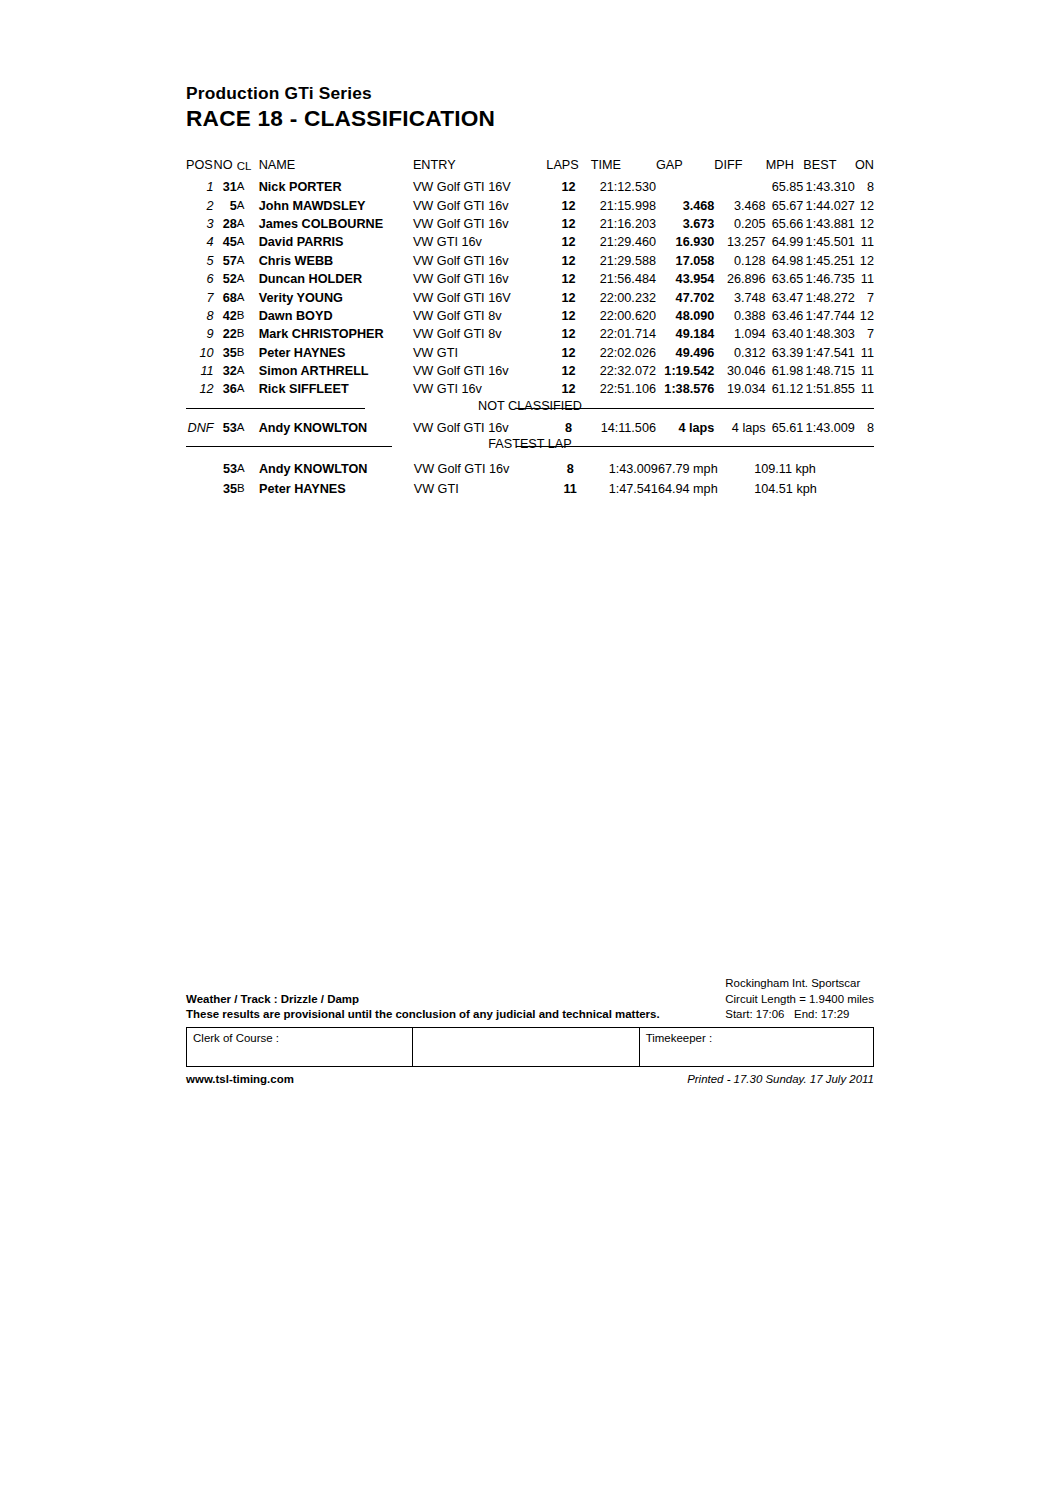Production GTi Series
RACE 18 - CLASSIFICATION
| POS | NO | CL | NAME | ENTRY | LAPS | TIME | GAP | DIFF | MPH | BEST | ON |
| --- | --- | --- | --- | --- | --- | --- | --- | --- | --- | --- | --- |
| 1 | 31 | A | Nick PORTER | VW Golf GTI 16V | 12 | 21:12.530 | | | 65.85 | 1:43.310 | 8 |
| 2 | 5 | A | John MAWDSLEY | VW Golf GTI 16v | 12 | 21:15.998 | 3.468 | 3.468 | 65.67 | 1:44.027 | 12 |
| 3 | 28 | A | James COLBOURNE | VW Golf GTI 16v | 12 | 21:16.203 | 3.673 | 0.205 | 65.66 | 1:43.881 | 12 |
| 4 | 45 | A | David PARRIS | VW GTI 16v | 12 | 21:29.460 | 16.930 | 13.257 | 64.99 | 1:45.501 | 11 |
| 5 | 57 | A | Chris WEBB | VW Golf GTI 16v | 12 | 21:29.588 | 17.058 | 0.128 | 64.98 | 1:45.251 | 12 |
| 6 | 52 | A | Duncan HOLDER | VW Golf GTI 16v | 12 | 21:56.484 | 43.954 | 26.896 | 63.65 | 1:46.735 | 11 |
| 7 | 68 | A | Verity YOUNG | VW Golf GTI 16V | 12 | 22:00.232 | 47.702 | 3.748 | 63.47 | 1:48.272 | 7 |
| 8 | 42 | B | Dawn BOYD | VW Golf GTI 8v | 12 | 22:00.620 | 48.090 | 0.388 | 63.46 | 1:47.744 | 12 |
| 9 | 22 | B | Mark CHRISTOPHER | VW Golf GTI 8v | 12 | 22:01.714 | 49.184 | 1.094 | 63.40 | 1:48.303 | 7 |
| 10 | 35 | B | Peter HAYNES | VW GTI | 12 | 22:02.026 | 49.496 | 0.312 | 63.39 | 1:47.541 | 11 |
| 11 | 32 | A | Simon ARTHRELL | VW Golf GTI 16v | 12 | 22:32.072 | 1:19.542 | 30.046 | 61.98 | 1:48.715 | 11 |
| 12 | 36 | A | Rick SIFFLEET | VW GTI 16v | 12 | 22:51.106 | 1:38.576 | 19.034 | 61.12 | 1:51.855 | 11 |
| NOT CLASSIFIED |
| DNF | 53 | A | Andy KNOWLTON | VW Golf GTI 16v | 8 | 14:11.506 | 4 laps | 4 laps | 65.61 | 1:43.009 | 8 |
| FASTEST LAP |
| 53 | A | Andy KNOWLTON | VW Golf GTI 16v | 8 | 1:43.009 | 67.79 mph | 109.11 kph |
| 35 | B | Peter HAYNES | VW GTI | 11 | 1:47.541 | 64.94 mph | 104.51 kph |
Weather / Track : Drizzle / Damp
These results are provisional until the conclusion of any judicial and technical matters.
Rockingham Int. Sportscar
Circuit Length = 1.9400 miles
Start: 17:06 End: 17:29
Clerk of Course :
Timekeeper :
www.tsl-timing.com
Printed - 17.30 Sunday. 17 July 2011